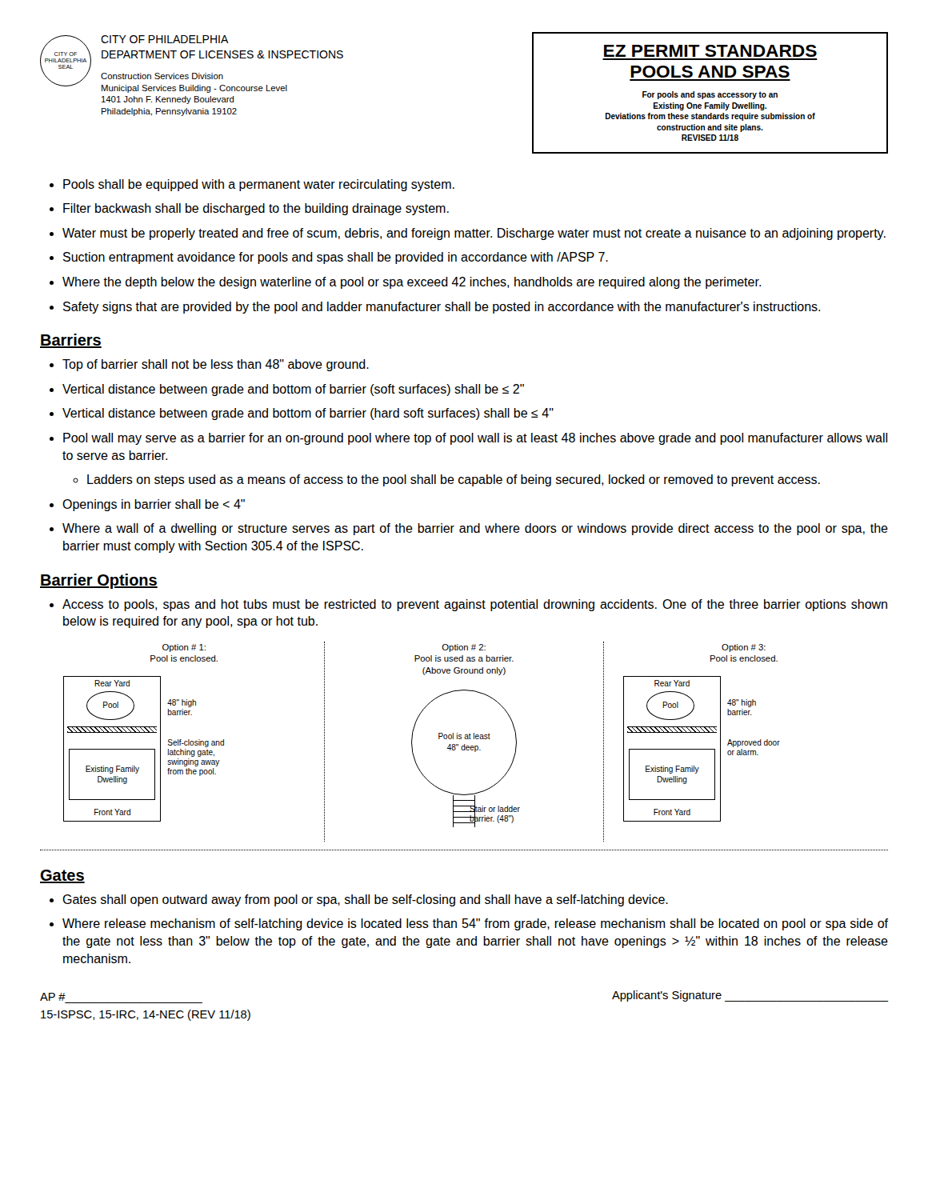CITY OF
PHILADELPHIA
SEAL
CITY OF PHILADELPHIA
DEPARTMENT OF LICENSES & INSPECTIONS
Construction Services Division
Municipal Services Building - Concourse Level
1401 John F. Kennedy Boulevard
Philadelphia, Pennsylvania 19102
EZ PERMIT STANDARDS
POOLS AND SPAS
For pools and spas accessory to an
Existing One Family Dwelling.
Deviations from these standards require submission of
construction and site plans.
REVISED 11/18
Pools shall be equipped with a permanent water recirculating system.
Filter backwash shall be discharged to the building drainage system.
Water must be properly treated and free of scum, debris, and foreign matter. Discharge water must not create a nuisance to an adjoining property.
Suction entrapment avoidance for pools and spas shall be provided in accordance with /APSP 7.
Where the depth below the design waterline of a pool or spa exceed 42 inches, handholds are required along the perimeter.
Safety signs that are provided by the pool and ladder manufacturer shall be posted in accordance with the manufacturer's instructions.
Barriers
Top of barrier shall not be less than 48" above ground.
Vertical distance between grade and bottom of barrier (soft surfaces) shall be ≤ 2"
Vertical distance between grade and bottom of barrier (hard soft surfaces) shall be ≤ 4"
Pool wall may serve as a barrier for an on-ground pool where top of pool wall is at least 48 inches above grade and pool manufacturer allows wall to serve as barrier.
Ladders on steps used as a means of access to the pool shall be capable of being secured, locked or removed to prevent access.
Openings in barrier shall be < 4"
Where a wall of a dwelling or structure serves as part of the barrier and where doors or windows provide direct access to the pool or spa, the barrier must comply with Section 305.4 of the ISPSC.
Barrier Options
Access to pools, spas and hot tubs must be restricted to prevent against potential drowning accidents. One of the three barrier options shown below is required for any pool, spa or hot tub.
Option # 1:
Pool is enclosed.
Rear Yard
Pool
Existing Family
Dwelling
Front Yard
48" high
barrier.
Self-closing and
latching gate,
swinging away
from the pool.
Option # 2:
Pool is used as a barrier.
(Above Ground only)
Pool is at least
48" deep.
Stair or ladder
barrier. (48")
Option # 3:
Pool is enclosed.
Rear Yard
Pool
Existing Family
Dwelling
Front Yard
48" high
barrier.
Approved door
or alarm.
Gates
Gates shall open outward away from pool or spa, shall be self-closing and shall have a self-latching device.
Where release mechanism of self-latching device is located less than 54" from grade, release mechanism shall be located on pool or spa side of the gate not less than 3" below the top of the gate, and the gate and barrier shall not have openings > ½" within 18 inches of the release mechanism.
AP #_____________________
15-ISPSC, 15-IRC, 14-NEC (REV 11/18)
Applicant's Signature _________________________